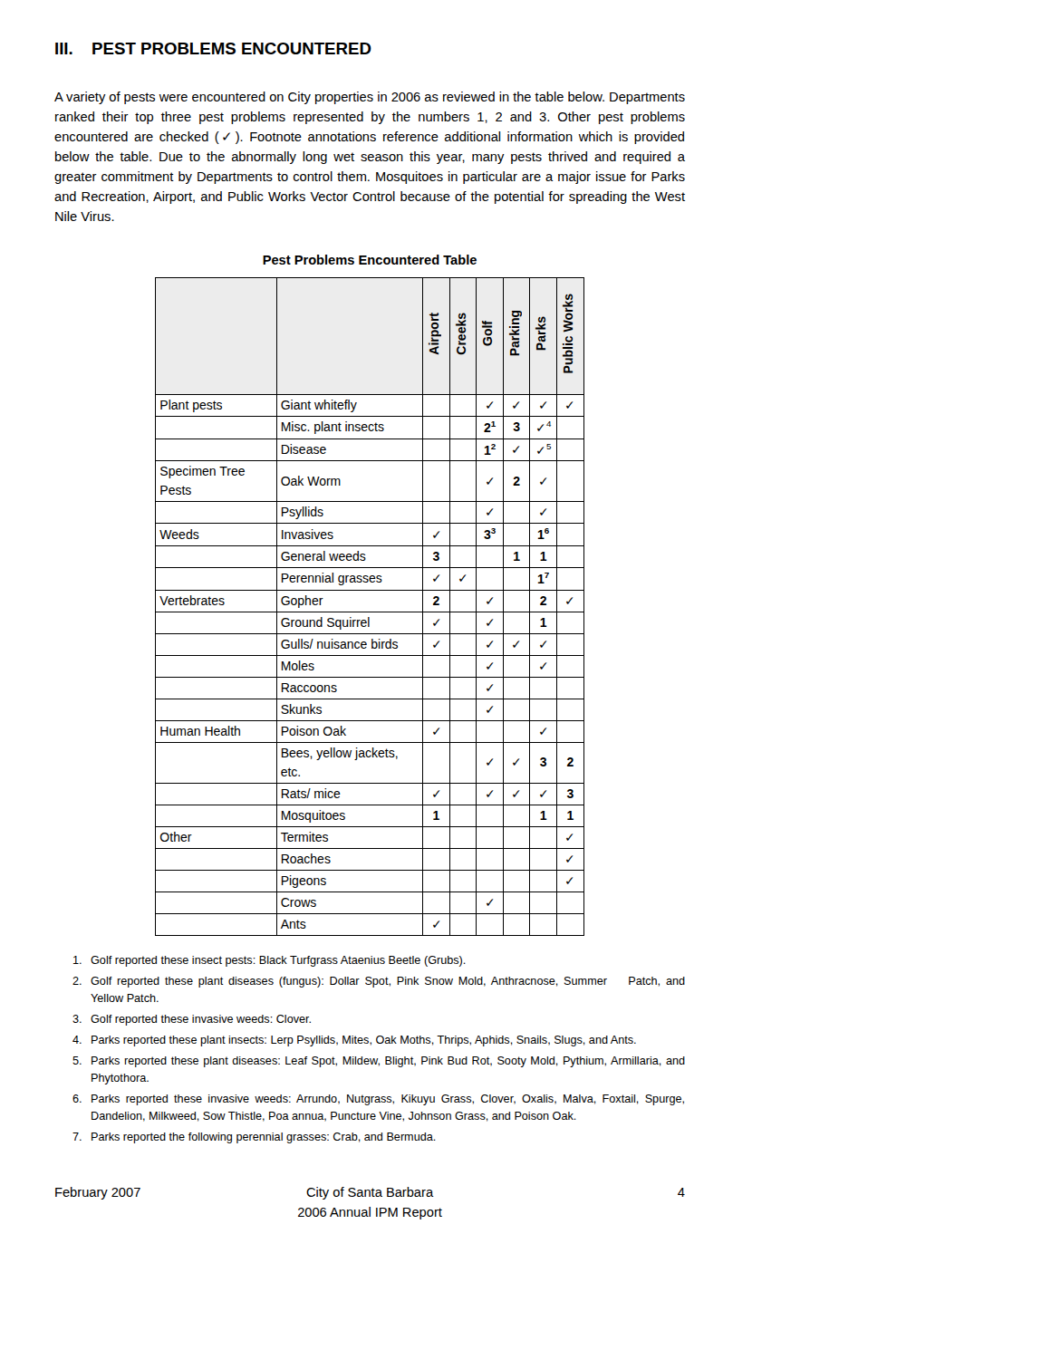III. PEST PROBLEMS ENCOUNTERED
A variety of pests were encountered on City properties in 2006 as reviewed in the table below. Departments ranked their top three pest problems represented by the numbers 1, 2 and 3. Other pest problems encountered are checked (✓). Footnote annotations reference additional information which is provided below the table. Due to the abnormally long wet season this year, many pests thrived and required a greater commitment by Departments to control them. Mosquitoes in particular are a major issue for Parks and Recreation, Airport, and Public Works Vector Control because of the potential for spreading the West Nile Virus.
Pest Problems Encountered Table
| | | Airport | Creeks | Golf | Parking | Parks | Public Works |
| --- | --- | --- | --- | --- | --- | --- | --- |
| Plant pests | Giant whitefly | | | ✓ | ✓ | ✓ | ✓ |
| | Misc. plant insects | | | 2 1 | 3 | ✓ 4 | |
| | Disease | | | 1 2 | ✓ | ✓ 5 | |
| Specimen Tree Pests | Oak Worm | | | ✓ | 2 | ✓ | |
| | Psyllids | | | ✓ | | ✓ | |
| Weeds | Invasives | ✓ | | 3 3 | | 1 6 | |
| | General weeds | 3 | | | 1 | 1 | |
| | Perennial grasses | ✓ | ✓ | | | 1 7 | |
| Vertebrates | Gopher | 2 | | ✓ | | 2 | ✓ |
| | Ground Squirrel | ✓ | | ✓ | | 1 | |
| | Gulls/ nuisance birds | ✓ | | ✓ | ✓ | ✓ | |
| | Moles | | | ✓ | | ✓ | |
| | Raccoons | | | ✓ | | | |
| | Skunks | | | ✓ | | | |
| Human Health | Poison Oak | ✓ | | | | ✓ | |
| | Bees, yellow jackets, etc. | | | ✓ | ✓ | 3 | 2 |
| | Rats/ mice | ✓ | | ✓ | ✓ | ✓ | 3 |
| | Mosquitoes | 1 | | | | 1 | 1 |
| Other | Termites | | | | | | ✓ |
| | Roaches | | | | | | ✓ |
| | Pigeons | | | | | | ✓ |
| | Crows | | | ✓ | | | |
| | Ants | ✓ | | | | | |
Golf reported these insect pests: Black Turfgrass Ataenius Beetle (Grubs).
Golf reported these plant diseases (fungus): Dollar Spot, Pink Snow Mold, Anthracnose, Summer Patch, and Yellow Patch.
Golf reported these invasive weeds: Clover.
Parks reported these plant insects: Lerp Psyllids, Mites, Oak Moths, Thrips, Aphids, Snails, Slugs, and Ants.
Parks reported these plant diseases: Leaf Spot, Mildew, Blight, Pink Bud Rot, Sooty Mold, Pythium, Armillaria, and Phytothora.
Parks reported these invasive weeds: Arrundo, Nutgrass, Kikuyu Grass, Clover, Oxalis, Malva, Foxtail, Spurge, Dandelion, Milkweed, Sow Thistle, Poa annua, Puncture Vine, Johnson Grass, and Poison Oak.
Parks reported the following perennial grasses: Crab, and Bermuda.
February 2007 City of Santa Barbara
2006 Annual IPM Report 4